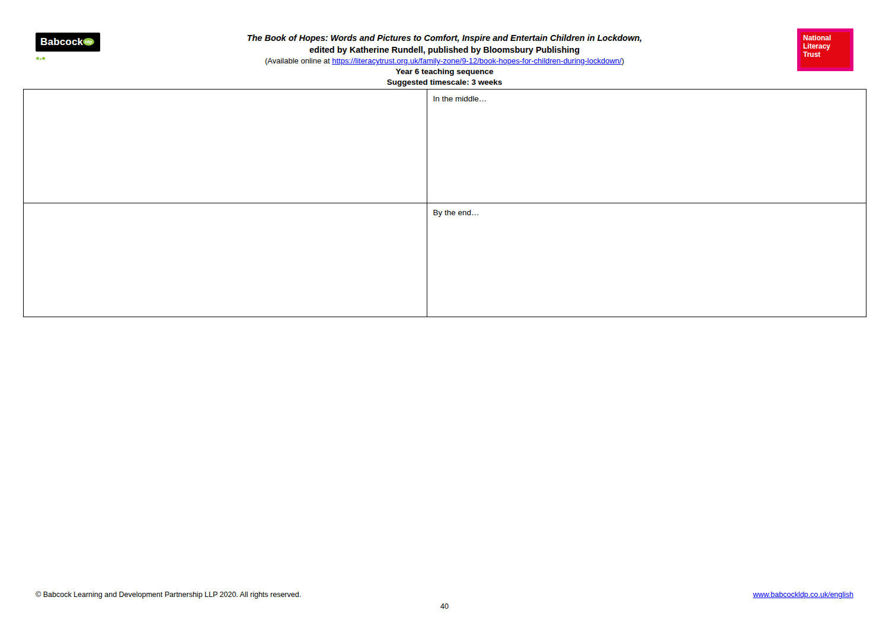Babcockldp
The Book of Hopes: Words and Pictures to Comfort, Inspire and Entertain Children in Lockdown,
edited by Katherine Rundell, published by Bloomsbury Publishing
(Available online at https://literacytrust.org.uk/family-zone/9-12/book-hopes-for-children-during-lockdown/)
Year 6 teaching sequence
Suggested timescale: 3 weeks
National
Literacy
Trust
| | In the middle… |
| | By the end… |
© Babcock Learning and Development Partnership LLP 2020. All rights reserved.
www.babcockldp.co.uk/english
40